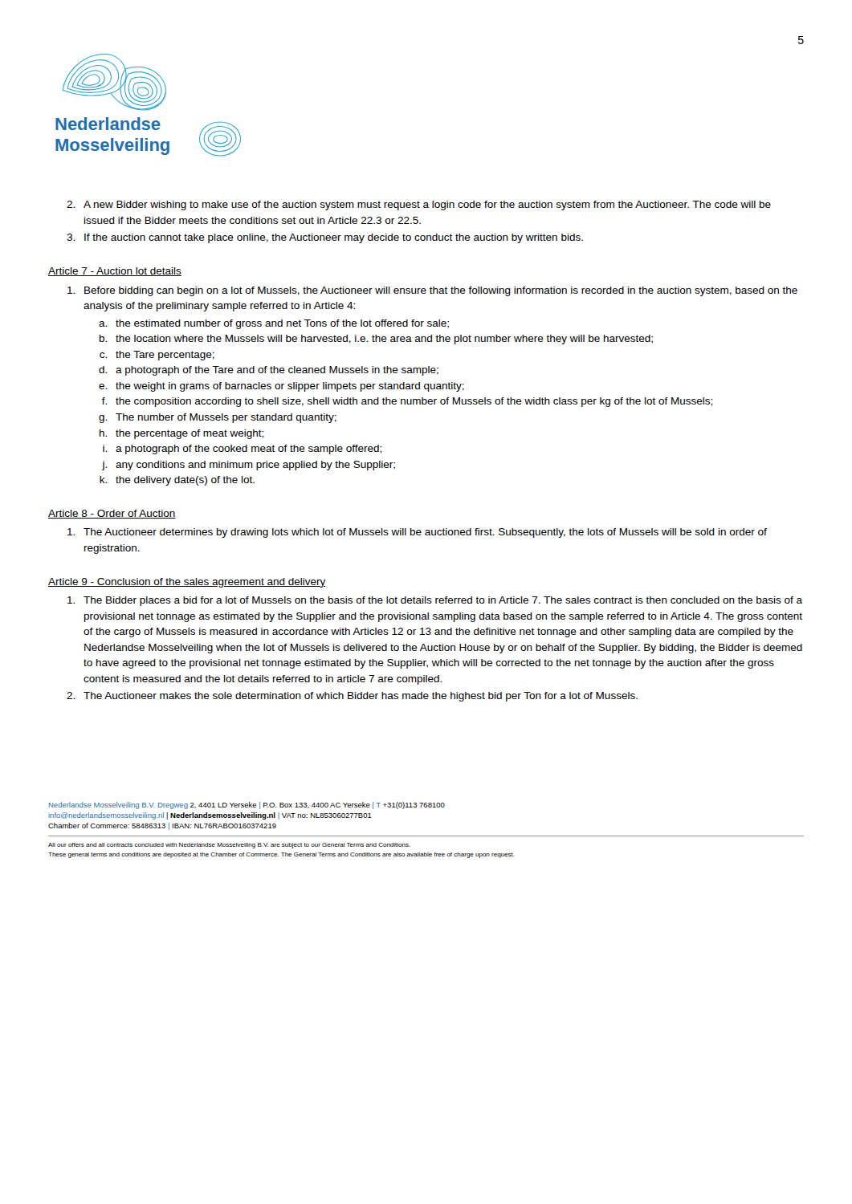5
Nederlandse Mosselveiling
A new Bidder wishing to make use of the auction system must request a login code for the auction system from the Auctioneer. The code will be issued if the Bidder meets the conditions set out in Article 22.3 or 22.5.
If the auction cannot take place online, the Auctioneer may decide to conduct the auction by written bids.
Article 7 - Auction lot details
Before bidding can begin on a lot of Mussels, the Auctioneer will ensure that the following information is recorded in the auction system, based on the analysis of the preliminary sample referred to in Article 4:
the estimated number of gross and net Tons of the lot offered for sale;
the location where the Mussels will be harvested, i.e. the area and the plot number where they will be harvested;
the Tare percentage;
a photograph of the Tare and of the cleaned Mussels in the sample;
the weight in grams of barnacles or slipper limpets per standard quantity;
the composition according to shell size, shell width and the number of Mussels of the width class per kg of the lot of Mussels;
The number of Mussels per standard quantity;
the percentage of meat weight;
a photograph of the cooked meat of the sample offered;
any conditions and minimum price applied by the Supplier;
the delivery date(s) of the lot.
Article 8 - Order of Auction
The Auctioneer determines by drawing lots which lot of Mussels will be auctioned first. Subsequently, the lots of Mussels will be sold in order of registration.
Article 9 - Conclusion of the sales agreement and delivery
The Bidder places a bid for a lot of Mussels on the basis of the lot details referred to in Article 7. The sales contract is then concluded on the basis of a provisional net tonnage as estimated by the Supplier and the provisional sampling data based on the sample referred to in Article 4. The gross content of the cargo of Mussels is measured in accordance with Articles 12 or 13 and the definitive net tonnage and other sampling data are compiled by the Nederlandse Mosselveiling when the lot of Mussels is delivered to the Auction House by or on behalf of the Supplier. By bidding, the Bidder is deemed to have agreed to the provisional net tonnage estimated by the Supplier, which will be corrected to the net tonnage by the auction after the gross content is measured and the lot details referred to in article 7 are compiled.
The Auctioneer makes the sole determination of which Bidder has made the highest bid per Ton for a lot of Mussels.
Nederlandse Mosselveiling B.V. Dregweg 2, 4401 LD Yerseke | P.O. Box 133, 4400 AC Yerseke | T +31(0)113 768100
info@nederlandsemosselveiling.nl | Nederlandsemosselveiling.nl | VAT no: NL853060277B01
Chamber of Commerce: 58486313 | IBAN: NL76RABO0160374219
All our offers and all contracts concluded with Nederlandse Mosselveiling B.V. are subject to our General Terms and Conditions.
These general terms and conditions are deposited at the Chamber of Commerce. The General Terms and Conditions are also available free of charge upon request.